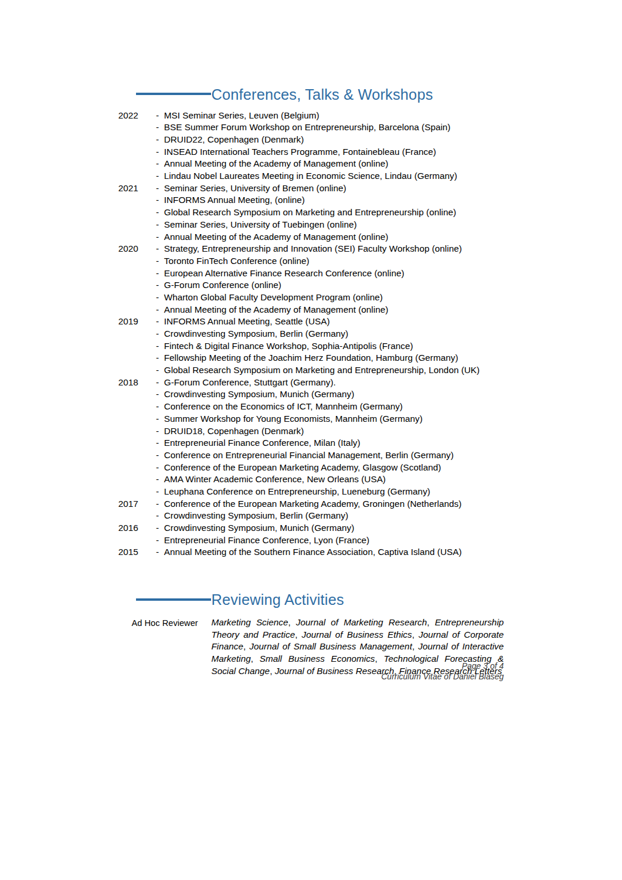Conferences, Talks & Workshops
| 2022 | - MSI Seminar Series, Leuven (Belgium) - BSE Summer Forum Workshop on Entrepreneurship, Barcelona (Spain) - DRUID22, Copenhagen (Denmark) - INSEAD International Teachers Programme, Fontainebleau (France) - Annual Meeting of the Academy of Management (online) - Lindau Nobel Laureates Meeting in Economic Science, Lindau (Germany) |
| 2021 | - Seminar Series, University of Bremen (online) - INFORMS Annual Meeting, (online) - Global Research Symposium on Marketing and Entrepreneurship (online) - Seminar Series, University of Tuebingen (online) - Annual Meeting of the Academy of Management (online) |
| 2020 | - Strategy, Entrepreneurship and Innovation (SEI) Faculty Workshop (online) - Toronto FinTech Conference (online) - European Alternative Finance Research Conference (online) - G-Forum Conference (online) - Wharton Global Faculty Development Program (online) - Annual Meeting of the Academy of Management (online) |
| 2019 | - INFORMS Annual Meeting, Seattle (USA) - Crowdinvesting Symposium, Berlin (Germany) - Fintech & Digital Finance Workshop, Sophia-Antipolis (France) - Fellowship Meeting of the Joachim Herz Foundation, Hamburg (Germany) - Global Research Symposium on Marketing and Entrepreneurship, London (UK) |
| 2018 | - G-Forum Conference, Stuttgart (Germany). - Crowdinvesting Symposium, Munich (Germany) - Conference on the Economics of ICT, Mannheim (Germany) - Summer Workshop for Young Economists, Mannheim (Germany) - DRUID18, Copenhagen (Denmark) - Entrepreneurial Finance Conference, Milan (Italy) - Conference on Entrepreneurial Financial Management, Berlin (Germany) - Conference of the European Marketing Academy, Glasgow (Scotland) - AMA Winter Academic Conference, New Orleans (USA) - Leuphana Conference on Entrepreneurship, Lueneburg (Germany) |
| 2017 | - Conference of the European Marketing Academy, Groningen (Netherlands) - Crowdinvesting Symposium, Berlin (Germany) |
| 2016 | - Crowdinvesting Symposium, Munich (Germany) - Entrepreneurial Finance Conference, Lyon (France) |
| 2015 | - Annual Meeting of the Southern Finance Association, Captiva Island (USA) |
Reviewing Activities
Ad Hoc Reviewer
Marketing Science, Journal of Marketing Research, Entrepreneurship Theory and Practice, Journal of Business Ethics, Journal of Corporate Finance, Journal of Small Business Management, Journal of Interactive Marketing, Small Business Economics, Technological Forecasting & Social Change, Journal of Business Research, Finance Research Letters
Page 3 of 4
Curriculum Vitae of Daniel Blaseg